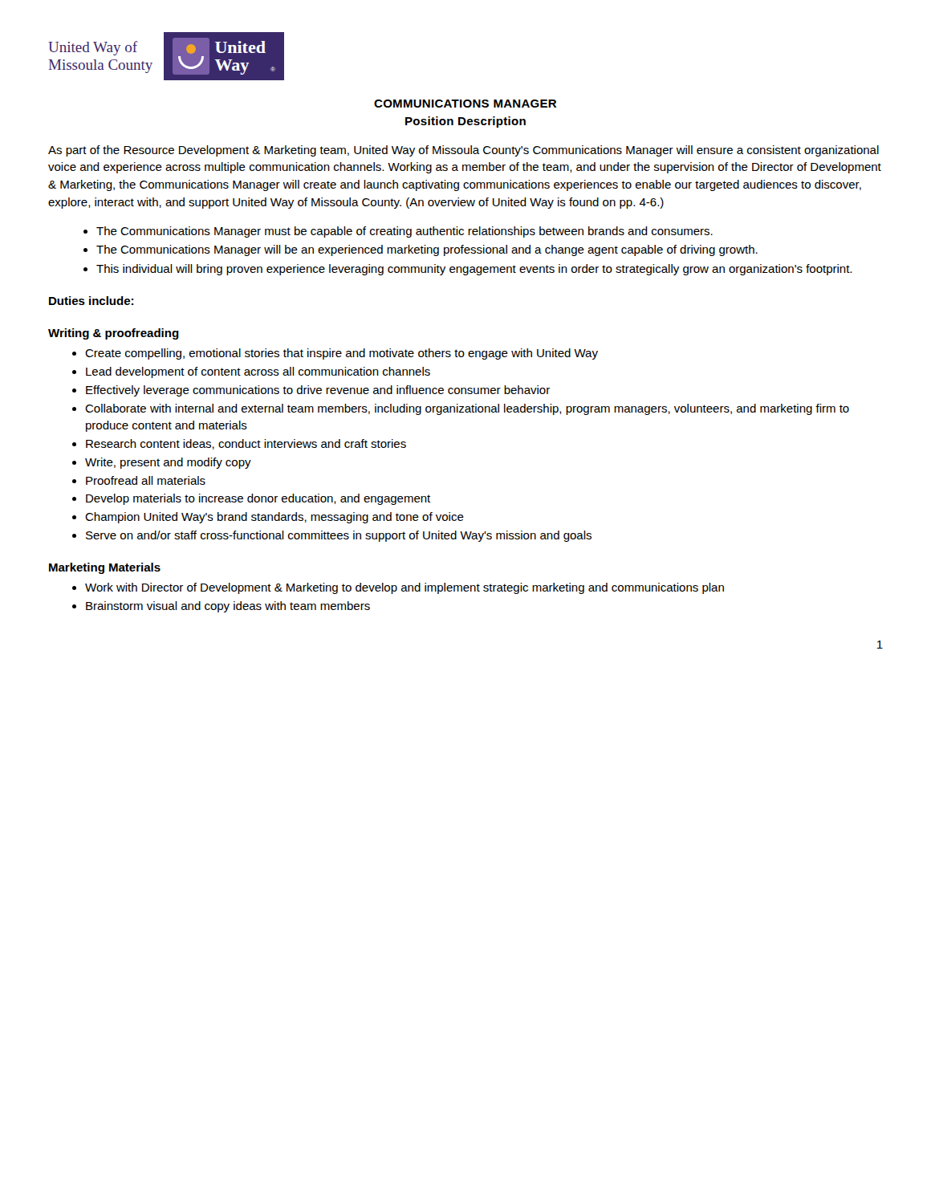United Way of
Missoula County
United
Way
®
COMMUNICATIONS MANAGER Position Description
As part of the Resource Development & Marketing team, United Way of Missoula County's Communications Manager will ensure a consistent organizational voice and experience across multiple communication channels. Working as a member of the team, and under the supervision of the Director of Development & Marketing, the Communications Manager will create and launch captivating communications experiences to enable our targeted audiences to discover, explore, interact with, and support United Way of Missoula County. (An overview of United Way is found on pp. 4-6.)
The Communications Manager must be capable of creating authentic relationships between brands and consumers.
The Communications Manager will be an experienced marketing professional and a change agent capable of driving growth.
This individual will bring proven experience leveraging community engagement events in order to strategically grow an organization's footprint.
Duties include:
Writing & proofreading
Create compelling, emotional stories that inspire and motivate others to engage with United Way
Lead development of content across all communication channels
Effectively leverage communications to drive revenue and influence consumer behavior
Collaborate with internal and external team members, including organizational leadership, program managers, volunteers, and marketing firm to produce content and materials
Research content ideas, conduct interviews and craft stories
Write, present and modify copy
Proofread all materials
Develop materials to increase donor education, and engagement
Champion United Way's brand standards, messaging and tone of voice
Serve on and/or staff cross-functional committees in support of United Way's mission and goals
Marketing Materials
Work with Director of Development & Marketing to develop and implement strategic marketing and communications plan
Brainstorm visual and copy ideas with team members
1